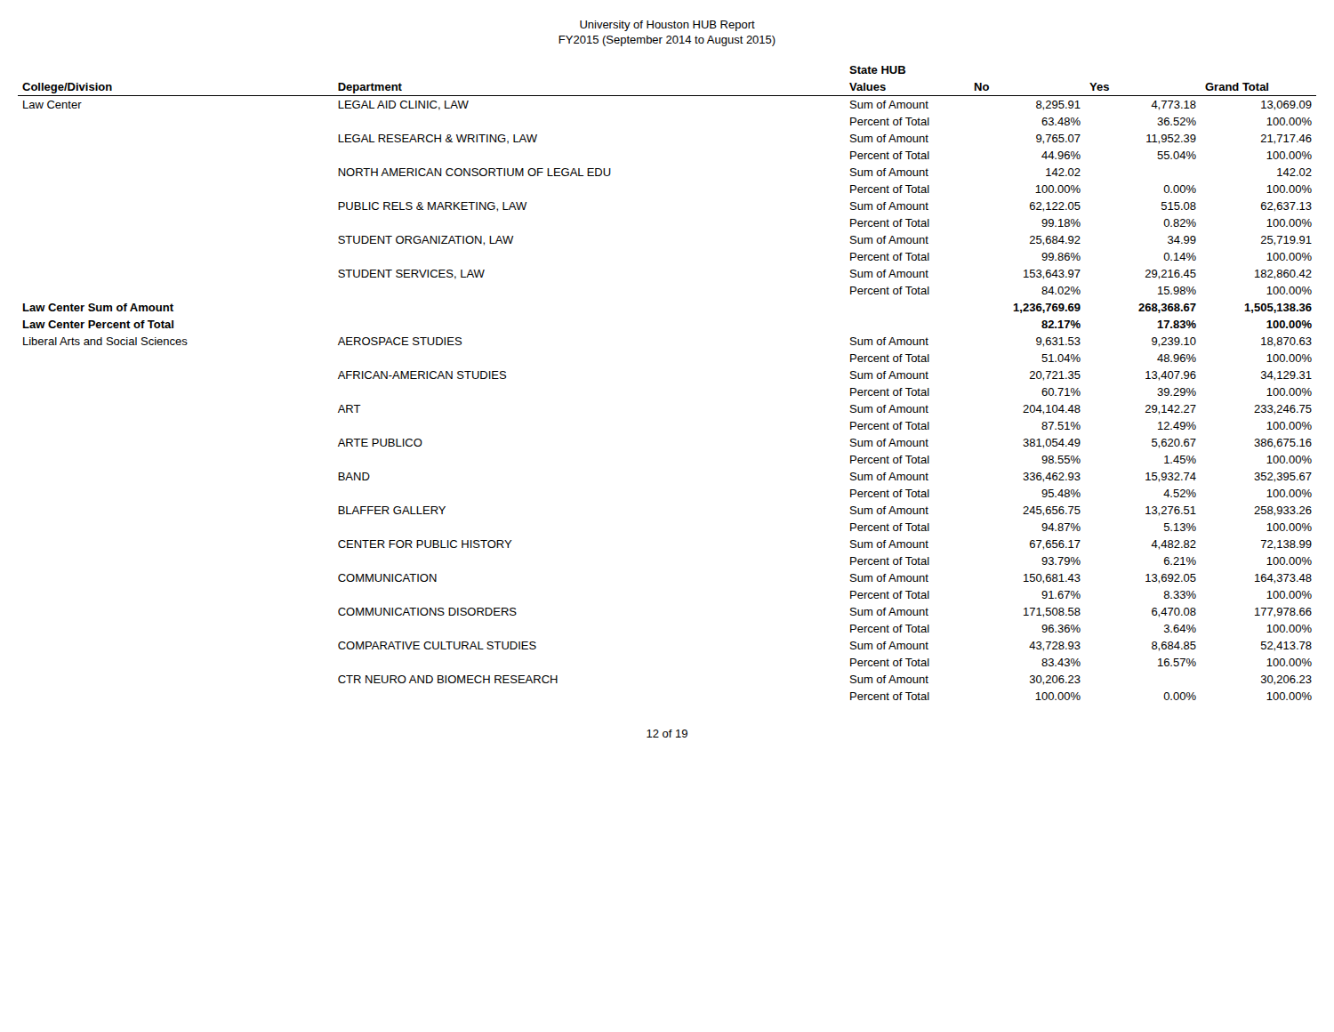University of Houston HUB Report
FY2015 (September 2014 to August 2015)
| | State HUB | |
| --- | --- | --- |
| College/Division | Department | Values | No | Yes | Grand Total |
| Law Center | LEGAL AID CLINIC, LAW | Sum of Amount | 8,295.91 | 4,773.18 | 13,069.09 |
| | | Percent of Total | 63.48% | 36.52% | 100.00% |
| | LEGAL RESEARCH & WRITING, LAW | Sum of Amount | 9,765.07 | 11,952.39 | 21,717.46 |
| | | Percent of Total | 44.96% | 55.04% | 100.00% |
| | NORTH AMERICAN CONSORTIUM OF LEGAL EDU | Sum of Amount | 142.02 | | 142.02 |
| | | Percent of Total | 100.00% | 0.00% | 100.00% |
| | PUBLIC RELS & MARKETING, LAW | Sum of Amount | 62,122.05 | 515.08 | 62,637.13 |
| | | Percent of Total | 99.18% | 0.82% | 100.00% |
| | STUDENT ORGANIZATION, LAW | Sum of Amount | 25,684.92 | 34.99 | 25,719.91 |
| | | Percent of Total | 99.86% | 0.14% | 100.00% |
| | STUDENT SERVICES, LAW | Sum of Amount | 153,643.97 | 29,216.45 | 182,860.42 |
| | | Percent of Total | 84.02% | 15.98% | 100.00% |
| Law Center Sum of Amount | 1,236,769.69 | 268,368.67 | 1,505,138.36 |
| Law Center Percent of Total | 82.17% | 17.83% | 100.00% |
| Liberal Arts and Social Sciences | AEROSPACE STUDIES | Sum of Amount | 9,631.53 | 9,239.10 | 18,870.63 |
| | | Percent of Total | 51.04% | 48.96% | 100.00% |
| | AFRICAN-AMERICAN STUDIES | Sum of Amount | 20,721.35 | 13,407.96 | 34,129.31 |
| | | Percent of Total | 60.71% | 39.29% | 100.00% |
| | ART | Sum of Amount | 204,104.48 | 29,142.27 | 233,246.75 |
| | | Percent of Total | 87.51% | 12.49% | 100.00% |
| | ARTE PUBLICO | Sum of Amount | 381,054.49 | 5,620.67 | 386,675.16 |
| | | Percent of Total | 98.55% | 1.45% | 100.00% |
| | BAND | Sum of Amount | 336,462.93 | 15,932.74 | 352,395.67 |
| | | Percent of Total | 95.48% | 4.52% | 100.00% |
| | BLAFFER GALLERY | Sum of Amount | 245,656.75 | 13,276.51 | 258,933.26 |
| | | Percent of Total | 94.87% | 5.13% | 100.00% |
| | CENTER FOR PUBLIC HISTORY | Sum of Amount | 67,656.17 | 4,482.82 | 72,138.99 |
| | | Percent of Total | 93.79% | 6.21% | 100.00% |
| | COMMUNICATION | Sum of Amount | 150,681.43 | 13,692.05 | 164,373.48 |
| | | Percent of Total | 91.67% | 8.33% | 100.00% |
| | COMMUNICATIONS DISORDERS | Sum of Amount | 171,508.58 | 6,470.08 | 177,978.66 |
| | | Percent of Total | 96.36% | 3.64% | 100.00% |
| | COMPARATIVE CULTURAL STUDIES | Sum of Amount | 43,728.93 | 8,684.85 | 52,413.78 |
| | | Percent of Total | 83.43% | 16.57% | 100.00% |
| | CTR NEURO AND BIOMECH RESEARCH | Sum of Amount | 30,206.23 | | 30,206.23 |
| | | Percent of Total | 100.00% | 0.00% | 100.00% |
12 of 19